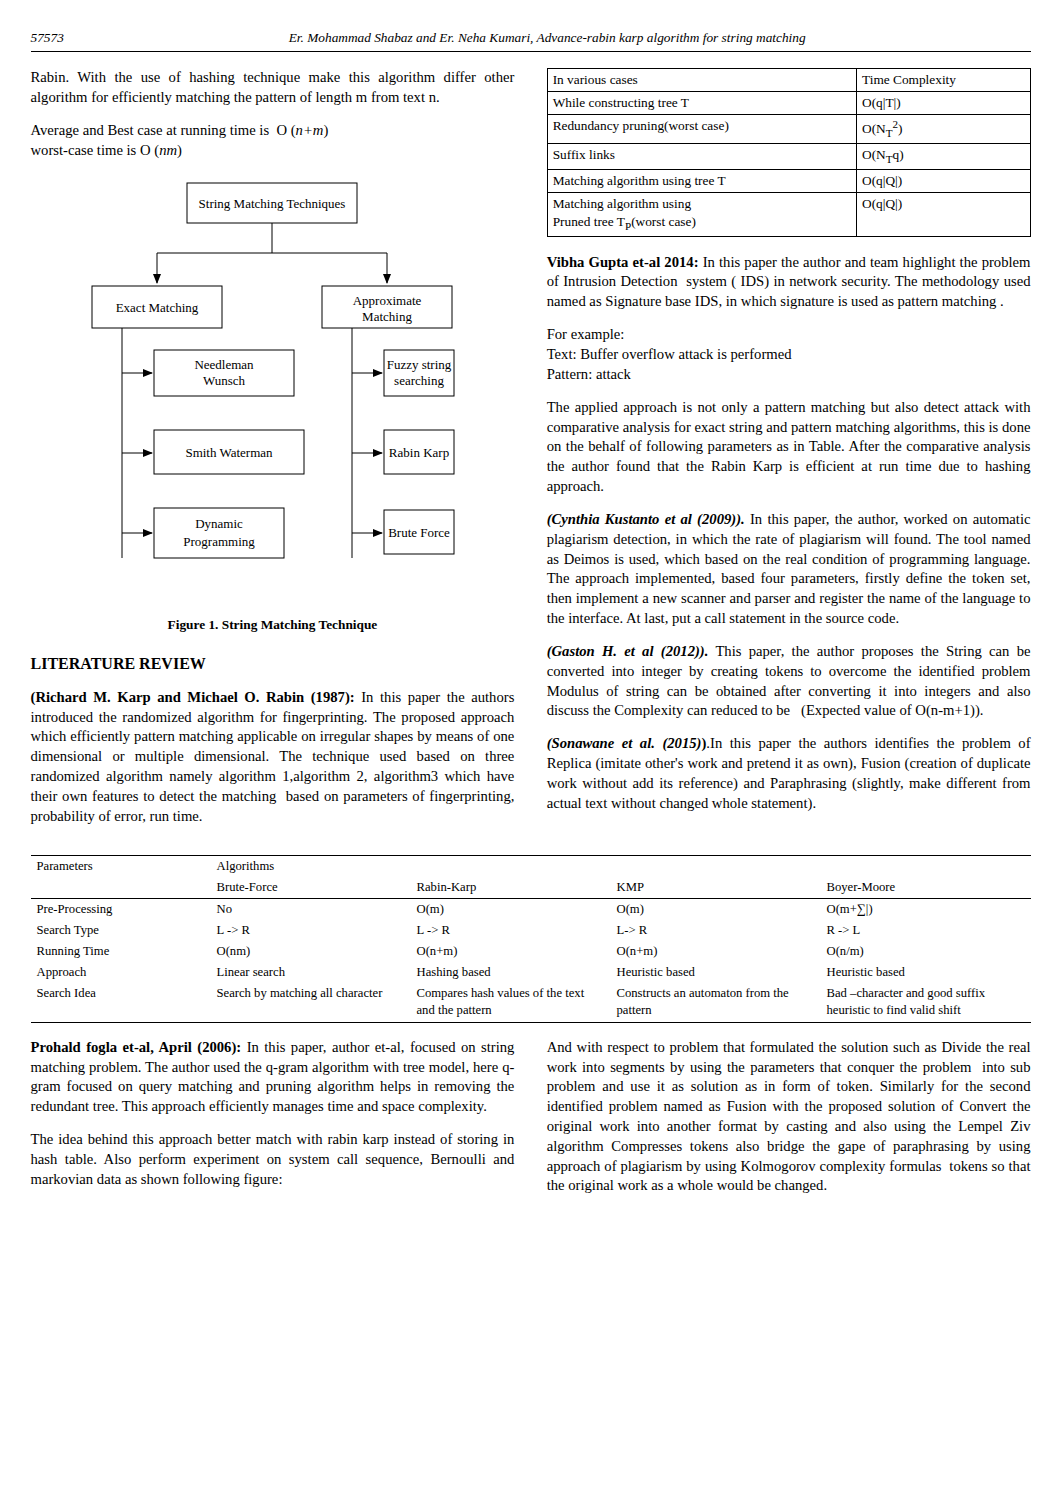57573 Er. Mohammad Shabaz and Er. Neha Kumari, Advance-rabin karp algorithm for string matching
Rabin. With the use of hashing technique make this algorithm differ other algorithm for efficiently matching the pattern of length m from text n.
Average and Best case at running time is O (n+m)
worst-case time is O (nm)
String Matching Techniques Exact Matching Approximate Matching Needleman Wunsch Smith Waterman Dynamic Programming Fuzzy string searching Rabin Karp Brute Force
Figure 1. String Matching Technique
LITERATURE REVIEW
(Richard M. Karp and Michael O. Rabin (1987): In this paper the authors introduced the randomized algorithm for fingerprinting. The proposed approach which efficiently pattern matching applicable on irregular shapes by means of one dimensional or multiple dimensional. The technique used based on three randomized algorithm namely algorithm 1,algorithm 2, algorithm3 which have their own features to detect the matching based on parameters of fingerprinting, probability of error, run time.
| In various cases | Time Complexity |
| While constructing tree T | O(q/T/) |
| Redundancy pruning(worst case) | O(N T 2 ) |
| Suffix links | O(N T q) |
| Matching algorithm using tree T | O(q/Q/) |
| Matching algorithm using Pruned tree T P (worst case) | O(q/Q/) |
Vibha Gupta et-al 2014: In this paper the author and team highlight the problem of Intrusion Detection system ( IDS) in network security. The methodology used named as Signature base IDS, in which signature is used as pattern matching .
For example:
Text: Buffer overflow attack is performed
Pattern: attack
The applied approach is not only a pattern matching but also detect attack with comparative analysis for exact string and pattern matching algorithms, this is done on the behalf of following parameters as in Table. After the comparative analysis the author found that the Rabin Karp is efficient at run time due to hashing approach.
(Cynthia Kustanto et al (2009)). In this paper, the author, worked on automatic plagiarism detection, in which the rate of plagiarism will found. The tool named as Deimos is used, which based on the real condition of programming language. The approach implemented, based four parameters, firstly define the token set, then implement a new scanner and parser and register the name of the language to the interface. At last, put a call statement in the source code.
(Gaston H. et al (2012)). This paper, the author proposes the String can be converted into integer by creating tokens to overcome the identified problem Modulus of string can be obtained after converting it into integers and also discuss the Complexity can reduced to be (Expected value of O(n-m+1)).
(Sonawane et al. (2015)).In this paper the authors identifies the problem of Replica (imitate other's work and pretend it as own), Fusion (creation of duplicate work without add its reference) and Paraphrasing (slightly, make different from actual text without changed whole statement).
| Parameters | Algorithms |
| --- | --- |
| | Brute-Force | Rabin-Karp | KMP | Boyer-Moore |
| Pre-Processing | No | O(m) | O(m) | O(m+∑/) |
| Search Type | L -> R | L -> R | L-> R | R -> L |
| Running Time | O(nm) | O(n+m) | O(n+m) | O(n/m) |
| Approach | Linear search | Hashing based | Heuristic based | Heuristic based |
| Search Idea | Search by matching all character | Compares hash values of the text and the pattern | Constructs an automaton from the pattern | Bad –character and good suffix heuristic to find valid shift |
Prohald fogla et-al, April (2006): In this paper, author et-al, focused on string matching problem. The author used the q-gram algorithm with tree model, here q-gram focused on query matching and pruning algorithm helps in removing the redundant tree. This approach efficiently manages time and space complexity.
The idea behind this approach better match with rabin karp instead of storing in hash table. Also perform experiment on system call sequence, Bernoulli and markovian data as shown following figure:
And with respect to problem that formulated the solution such as Divide the real work into segments by using the parameters that conquer the problem into sub problem and use it as solution as in form of token. Similarly for the second identified problem named as Fusion with the proposed solution of Convert the original work into another format by casting and also using the Lempel Ziv algorithm Compresses tokens also bridge the gape of paraphrasing by using approach of plagiarism by using Kolmogorov complexity formulas tokens so that the original work as a whole would be changed.